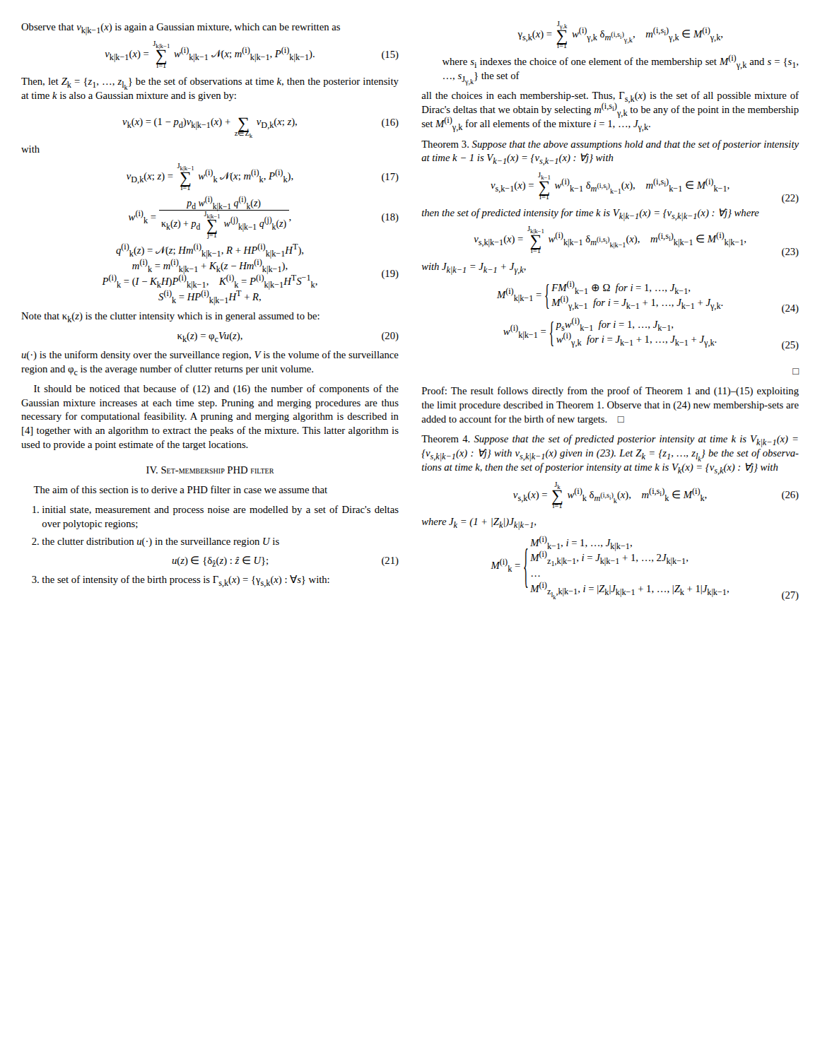Observe that vk|k−1(x) is again a Gaussian mixture, which can be rewritten as
vk|k−1(x) = Jk|k−1∑i=1 w(i)k|k−1 𝒩(x; m(i)k|k−1, P(i)k|k−1). (15)
Then, let Zk = {z1, …, zlk} be the set of observations at time k, then the posterior intensity at time k is also a Gaussian mixture and is given by:
vk(x) = (1 − pd)vk|k−1(x) + ∑z∈Zk vD,k(x; z), (16)
with
vD,k(x; z) = Jk|k−1∑i=1 w(i)k 𝒩(x; m(i)k, P(i)k), (17)
w(i)k = pd w(i)k|k−1 q(i)k(z) κk(z) + pd Jk|k−1∑j=1 w(j)k|k−1 q(j)k(z) , (18)
q(i)k(z) = 𝒩(z; Hm(i)k|k−1, R + HP(i)k|k−1HT), (19) m(i)k = m(i)k|k−1 + Kk(z − Hm(i)k|k−1), P(i)k = (I − KkH)P(i)k|k−1, K(i)k = P(i)k|k−1HTS−1k, S(i)k = HP(i)k|k−1HT + R,
Note that κk(z) is the clutter intensity which is in general assumed to be:
κk(z) = φcVu(z), (20)
u(·) is the uniform density over the surveillance region, V is the volume of the surveillance region and φc is the average number of clutter returns per unit volume.
It should be noticed that because of (12) and (16) the number of components of the Gaussian mixture increases at each time step. Pruning and merging procedures are thus necessary for computational feasibility. A pruning and merging algorithm is described in [4] together with an algorithm to extract the peaks of the mixture. This latter algorithm is used to provide a point estimate of the target locations.
IV. Set-membership PHD filter
The aim of this section is to derive a PHD filter in case we assume that
initial state, measurement and process noise are modelled by a set of Dirac's deltas over polytopic regions;
the clutter distribution u(·) in the surveillance region U is
u(z) ∈ {δẑ(z) : ẑ ∈ U}; (21)
the set of intensity of the birth process is Γs,k(x) = {γs,k(x) : ∀s} with:
γs,k(x) = Jγ,k∑i=1 w(i)γ,k δm(i,si)γ,k, m(i,si)γ,k ∈ M(i)γ,k,
where si indexes the choice of one element of the membership set M(i)γ,k and s = {s1, …, sJγ,k} the set of
all the choices in each membership-set. Thus, Γs,k(x) is the set of all possible mixture of Dirac's deltas that we obtain by selecting m(i,si)γ,k to be any of the point in the membership set M(i)γ,k for all elements of the mixture i = 1, …, Jγ,k.
Theorem 3. Suppose that the above assumptions hold and that the set of posterior intensity at time k − 1 is Vk−1(x) = {vs,k−1(x) : ∀j} with
vs,k−1(x) = Jk−1∑i=1 w(i)k−1 δm(i,si)k−1(x), m(i,si)k−1 ∈ M(i)k−1, (22)
then the set of predicted intensity for time k is Vk|k−1(x) = {vs,k|k−1(x) : ∀j} where
vs,k|k−1(x) = Jk|k−1∑i=1 w(i)k|k−1 δm(i,si)k|k−1(x), m(i,si)k|k−1 ∈ M(i)k|k−1, (23)
with Jk|k−1 = Jk−1 + Jγ,k,
M(i)k|k−1 =
FM(i)k−1 ⊕ Ω for i = 1, …, Jk−1,
M(i)γ,k−1 for i = Jk−1 + 1, …, Jk−1 + Jγ,k.
(24)
w(i)k|k−1 =
psw(i)k−1 for i = 1, …, Jk−1,
w(i)γ,k for i = Jk−1 + 1, …, Jk−1 + Jγ,k.
(25)
□
Proof: The result follows directly from the proof of Theorem 1 and (11)–(15) exploiting the limit procedure described in Theorem 1. Observe that in (24) new membership-sets are added to account for the birth of new targets. □
Theorem 4. Suppose that the set of predicted posterior intensity at time k is Vk|k−1(x) = {vs,k|k−1(x) : ∀j} with vs,k|k−1(x) given in (23). Let Zk = {z1, …, zlk} be the set of observations at time k, then the set of posterior intensity at time k is Vk(x) = {vs,k(x) : ∀j} with
vs,k(x) = Jk∑i=1 w(i)k δm(i,si)k(x), m(i,si)k ∈ M(i)k, (26)
where Jk = (1 + |Zk|)Jk|k−1,
M(i)k =
M(i)k−1, i = 1, …, Jk|k−1,
M(i)z1,k|k−1, i = Jk|k−1 + 1, …, 2Jk|k−1,
…
M(i)zlk,k|k−1, i = |Zk|Jk|k−1 + 1, …, |Zk + 1|Jk|k−1,
(27)